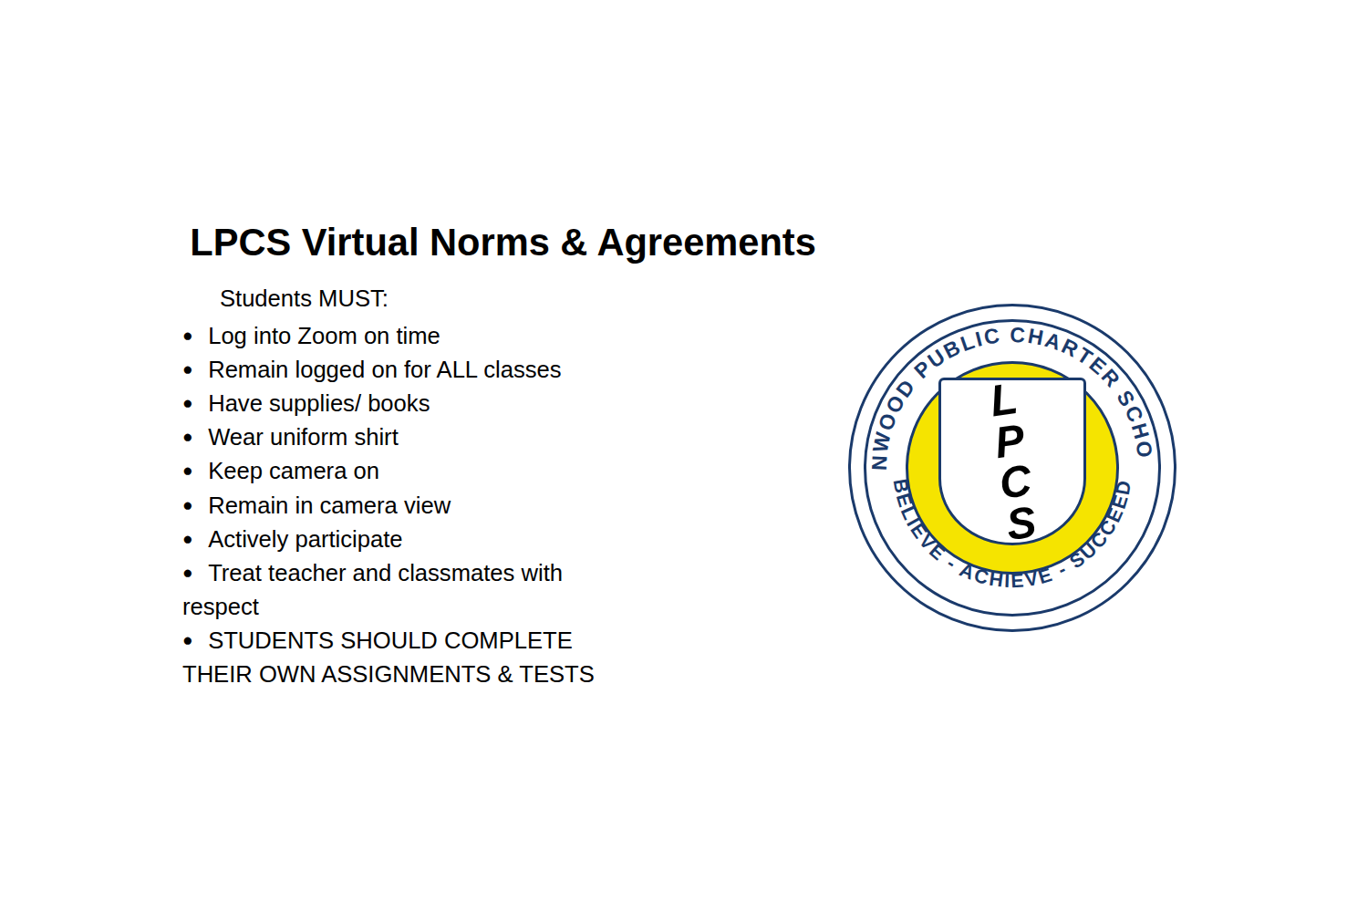LPCS Virtual Norms & Agreements
Students MUST:
Log into Zoom on time
Remain logged on for ALL classes
Have supplies/ books
Wear uniform shirt
Keep camera on
Remain in camera view
Actively participate
Treat teacher and classmates with respect
Students should complete their own assignments & tests
LPCS
LINWOOD PUBLIC CHARTER SCHOOL BELIEVE - ACHIEVE - SUCCEED